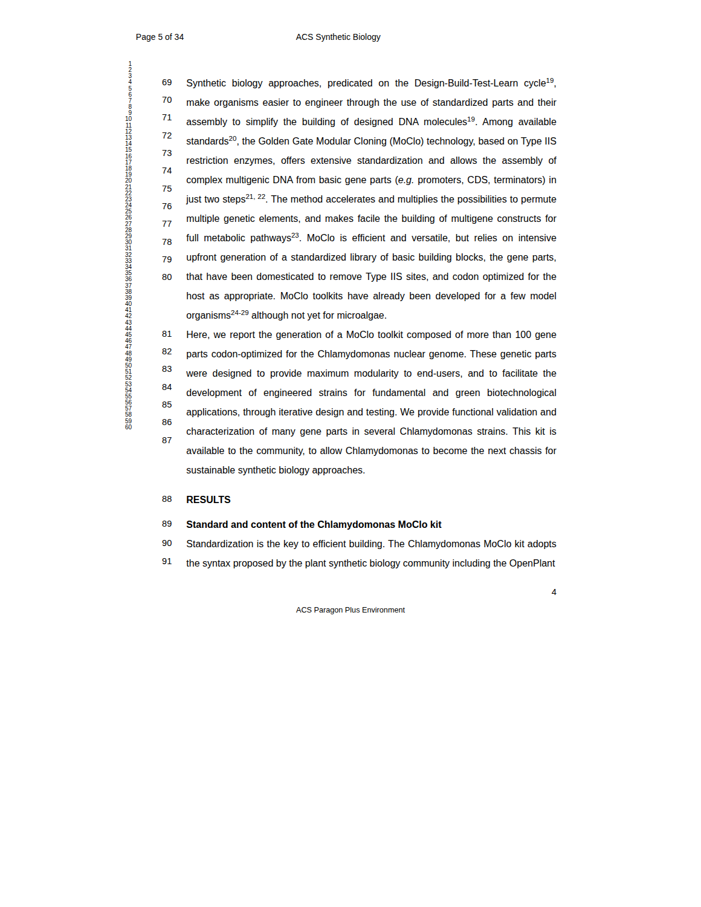12345 678910 1112131415 1617181920 2122232425 2627282930 3132333435 3637383940 4142434445 4647484950 5152535455 5657585960
Page 5 of 34
ACS Synthetic Biology
6970717273 7475767778 7980
Synthetic biology approaches, predicated on the Design-Build-Test-Learn cycle19, make organisms easier to engineer through the use of standardized parts and their assembly to simplify the building of designed DNA molecules19. Among available standards20, the Golden Gate Modular Cloning (MoClo) technology, based on Type IIS restriction enzymes, offers extensive standardization and allows the assembly of complex multigenic DNA from basic gene parts (e.g. promoters, CDS, terminators) in just two steps21, 22. The method accelerates and multiplies the possibilities to permute multiple genetic elements, and makes facile the building of multigene constructs for full metabolic pathways23. MoClo is efficient and versatile, but relies on intensive upfront generation of a standardized library of basic building blocks, the gene parts, that have been domesticated to remove Type IIS sites, and codon optimized for the host as appropriate. MoClo toolkits have already been developed for a few model organisms24-29 although not yet for microalgae.
8182838485 8687
Here, we report the generation of a MoClo toolkit composed of more than 100 gene parts codon-optimized for the Chlamydomonas nuclear genome. These genetic parts were designed to provide maximum modularity to end-users, and to facilitate the development of engineered strains for fundamental and green biotechnological applications, through iterative design and testing. We provide functional validation and characterization of many gene parts in several Chlamydomonas strains. This kit is available to the community, to allow Chlamydomonas to become the next chassis for sustainable synthetic biology approaches.
88
RESULTS
89
Standard and content of the Chlamydomonas MoClo kit
9091
Standardization is the key to efficient building. The Chlamydomonas MoClo kit adopts the syntax proposed by the plant synthetic biology community including the OpenPlant
4
ACS Paragon Plus Environment